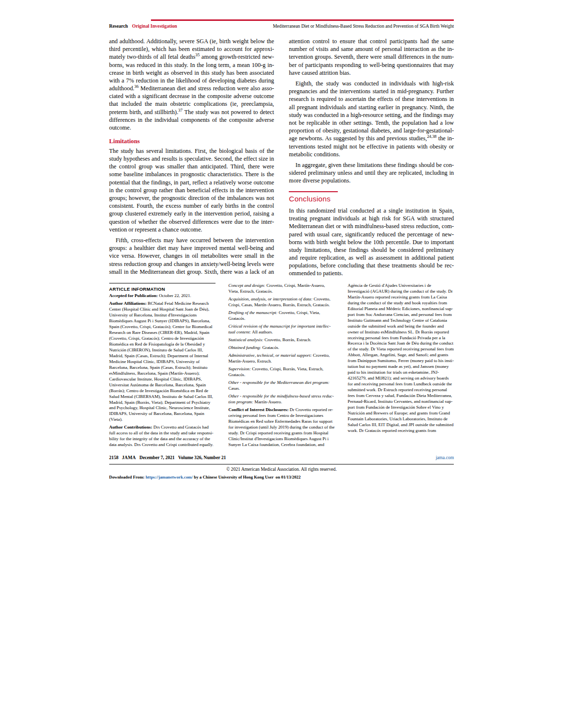Research Original Investigation
Mediterranean Diet or Mindfulness-Based Stress Reduction and Prevention of SGA Birth Weight
and adulthood. Additionally, severe SGA (ie, birth weight below the third percentile), which has been estimated to account for approximately two-thirds of all fetal deaths35 among growth-restricted newborns, was reduced in this study. In the long term, a mean 100-g increase in birth weight as observed in this study has been associated with a 7% reduction in the likelihood of developing diabetes during adulthood.36 Mediterranean diet and stress reduction were also associated with a significant decrease in the composite adverse outcome that included the main obstetric complications (ie, preeclampsia, preterm birth, and stillbirth).37 The study was not powered to detect differences in the individual components of the composite adverse outcome.
Limitations
The study has several limitations. First, the biological basis of the study hypotheses and results is speculative. Second, the effect size in the control group was smaller than anticipated. Third, there were some baseline imbalances in prognostic characteristics. There is the potential that the findings, in part, reflect a relatively worse outcome in the control group rather than beneficial effects in the intervention groups; however, the prognostic direction of the imbalances was not consistent. Fourth, the excess number of early births in the control group clustered extremely early in the intervention period, raising a question of whether the observed differences were due to the intervention or represent a chance outcome.
Fifth, cross-effects may have occurred between the intervention groups: a healthier diet may have improved mental well-being and vice versa. However, changes in oil metabolites were small in the stress reduction group and changes in anxiety/well-being levels were small in the Mediterranean diet group. Sixth, there was a lack of an attention control to ensure that control participants had the same number of visits and same amount of personal interaction as the intervention groups. Seventh, there were small differences in the number of participants responding to well-being questionnaires that may have caused attrition bias.
Eighth, the study was conducted in individuals with high-risk pregnancies and the interventions started in mid-pregnancy. Further research is required to ascertain the effects of these interventions in all pregnant individuals and starting earlier in pregnancy. Ninth, the study was conducted in a high-resource setting, and the findings may not be replicable in other settings. Tenth, the population had a low proportion of obesity, gestational diabetes, and large-for-gestational-age newborns. As suggested by this and previous studies,24,38 the interventions tested might not be effective in patients with obesity or metabolic conditions.
In aggregate, given these limitations these findings should be considered preliminary unless and until they are replicated, including in more diverse populations.
Conclusions
In this randomized trial conducted at a single institution in Spain, treating pregnant individuals at high risk for SGA with structured Mediterranean diet or with mindfulness-based stress reduction, compared with usual care, significantly reduced the percentage of newborns with birth weight below the 10th percentile. Due to important study limitations, these findings should be considered preliminary and require replication, as well as assessment in additional patient populations, before concluding that these treatments should be recommended to patients.
ARTICLE INFORMATION
Accepted for Publication: October 22, 2021.
Author Affiliations: BCNatal Fetal Medicine Research Center (Hospital Clínic and Hospital Sant Joan de Déu), University of Barcelona, Institut d'Investigacions Biomèdiques August Pi i Sunyer (IDIBAPS), Barcelona, Spain (Crovetto, Crispi, Gratacós); Centre for Biomedical Research on Rare Diseases (CIBER-ER), Madrid, Spain (Crovetto, Crispi, Gratacós); Centro de Investigación Biomédica en Red de Fisiopatología de la Obesidad y Nutrición (CIBERON), Instituto de Salud Carlos III, Madrid, Spain (Casas, Estruch); Department of Internal Medicine Hospital Clinic, IDIBAPS, University of Barcelona, Barcelona, Spain (Casas, Estruch); Instituto esMindfulness, Barcelona, Spain (Martín-Asuero); Cardiovascular Institute, Hospital Clínic, IDIBAPS, Universitat Autònoma de Barcelona, Barcelona, Spain (Borràs); Centro de Investigación Biomédica en Red de Salud Mental (CIBERSAM), Instituto de Salud Carlos III, Madrid, Spain (Borràs, Vieta); Department of Psychiatry and Psychology, Hospital Clinic, Neuroscience Institute, IDIBAPS, University of Barcelona, Barcelona, Spain (Vieta).
Author Contributions: Drs Crovetto and Gratacós had full access to all of the data in the study and take responsibility for the integrity of the data and the accuracy of the data analysis. Drs Crovetto and Crispi contributed equally.
Concept and design: Crovetto, Crispi, Martín-Asuero, Vieta, Estruch, Gratacós.
Acquisition, analysis, or interpretation of data: Crovetto, Crispi, Casas, Martín-Asuero, Borràs, Estruch, Gratacós.
Drafting of the manuscript: Crovetto, Crispi, Vieta, Gratacós.
Critical revision of the manuscript for important intellectual content: All authors.
Statistical analysis: Crovetto, Borràs, Estruch.
Obtained funding: Gratacós.
Administrative, technical, or material support: Crovetto, Martín-Asuero, Estruch.
Supervision: Crovetto, Crispi, Borràs, Vieta, Estruch, Gratacós.
Other - responsible for the Mediterranean diet program: Casas.
Other - responsible for the mindfulness-based stress reduction program: Martín-Asuero.
Conflict of Interest Disclosures: Dr Crovetto reported receiving personal fees from Centro de Investigaciones Biomédicas en Red sobre Enfermedades Raras for support for investigation (until July 2019) during the conduct of the study. Dr Crispi reported receiving grants from Hospital Clinic/Institut d'Investigacions Biomèdiques August Pi i Sunyer La Caixa foundation, Cerebra foundation, and Agència de Gestió d'Ajudes Universitaries i de Investigació (AGAUR) during the conduct of the study. Dr Martín-Asuero reported receiving grants from La Caixa during the conduct of the study and book royalties from Editorial Planeta and Méderic Ediciones, nonfinancial support from Soc Andorrana Ciencias, and personal fees from Instituto Guttmann and Technology Centre of Catalonia outside the submitted work and being the founder and owner of Instituto esMindfulness SL. Dr Borràs reported receiving personal fees from Fundació Privada per a la Recerca i la Docència Sant Joan de Déu during the conduct of the study. Dr Vieta reported receiving personal fees from Abbott, Allergan, Angelini, Sage, and Sanofi; and grants from Dainippon Sumitomo, Ferrer (money paid to his institution but no payment made as yet), and Janssen (money paid to his institution for trials on esketamine, JNJ-42165279, and MIJ821); and serving on advisory boards for and receiving personal fees from Lundbeck outside the submitted work. Dr Estruch reported receiving personal fees from Cerveza y salud, Fundación Dieta Mediterranea, Pernaud-Ricard, Instituto Cervantes, and nonfinancial support from Fundación de Investigación Sobre el Vino y Nutrición and Brewers of Europe; and grants from Grand Fountain Laboratories, Uriach Laboratories, Instituto de Salud Carlos III, EIT Digital, and JPI outside the submitted work. Dr Gratacós reported receiving grants from
2158 JAMA December 7, 2021 Volume 326, Number 21
jama.com
© 2021 American Medical Association. All rights reserved.
Downloaded From: https://jamanetwork.com/ by a Chinese University of Hong Kong User on 01/13/2022